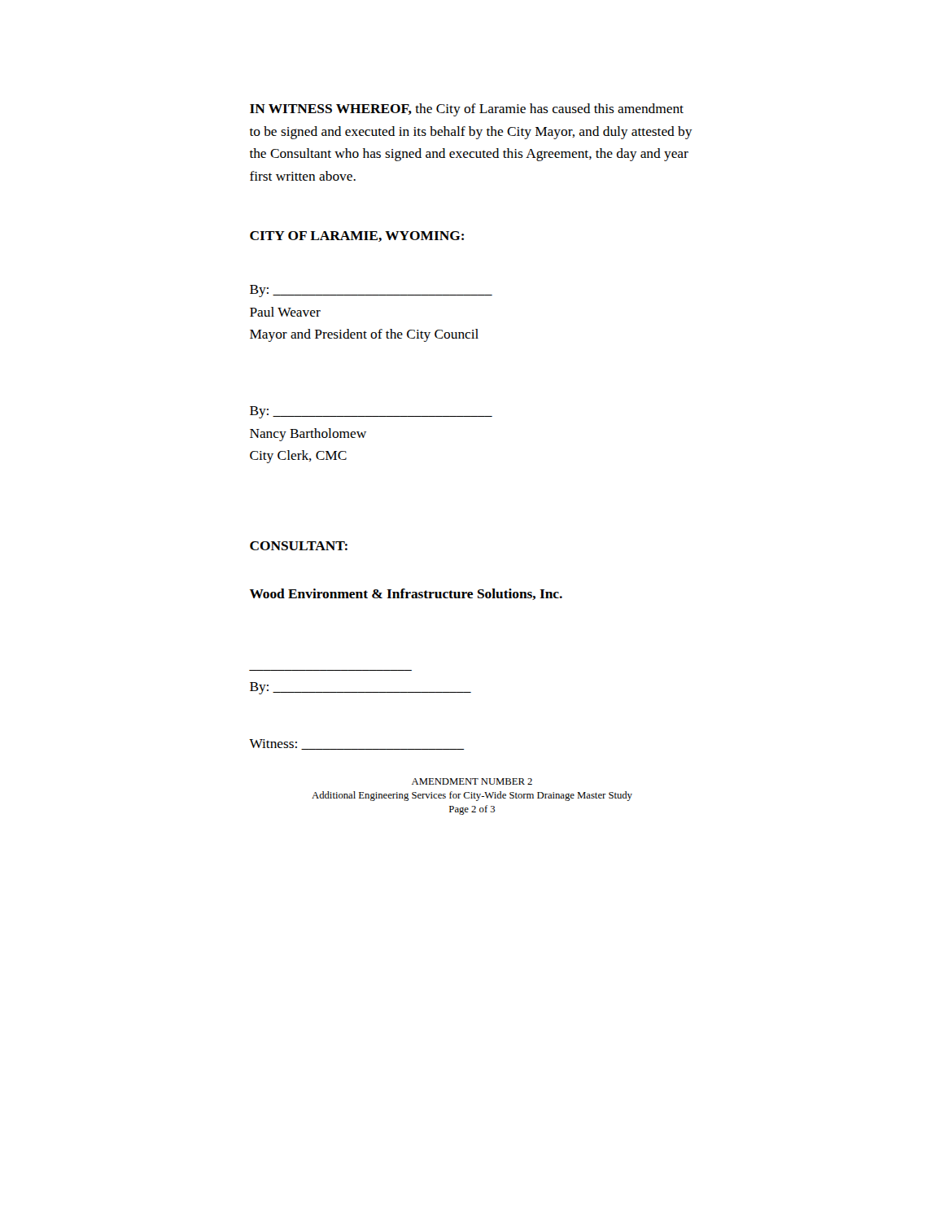IN WITNESS WHEREOF, the City of Laramie has caused this amendment to be signed and executed in its behalf by the City Mayor, and duly attested by the Consultant who has signed and executed this Agreement, the day and year first written above.
CITY OF LARAMIE, WYOMING:
By: _______________________________
Paul Weaver
Mayor and President of the City Council
By: _______________________________
Nancy Bartholomew
City Clerk, CMC
CONSULTANT:
Wood Environment & Infrastructure Solutions, Inc.
_______________________
By: ____________________________
Witness: _______________________
AMENDMENT NUMBER 2
Additional Engineering Services for City-Wide Storm Drainage Master Study
Page 2 of 3